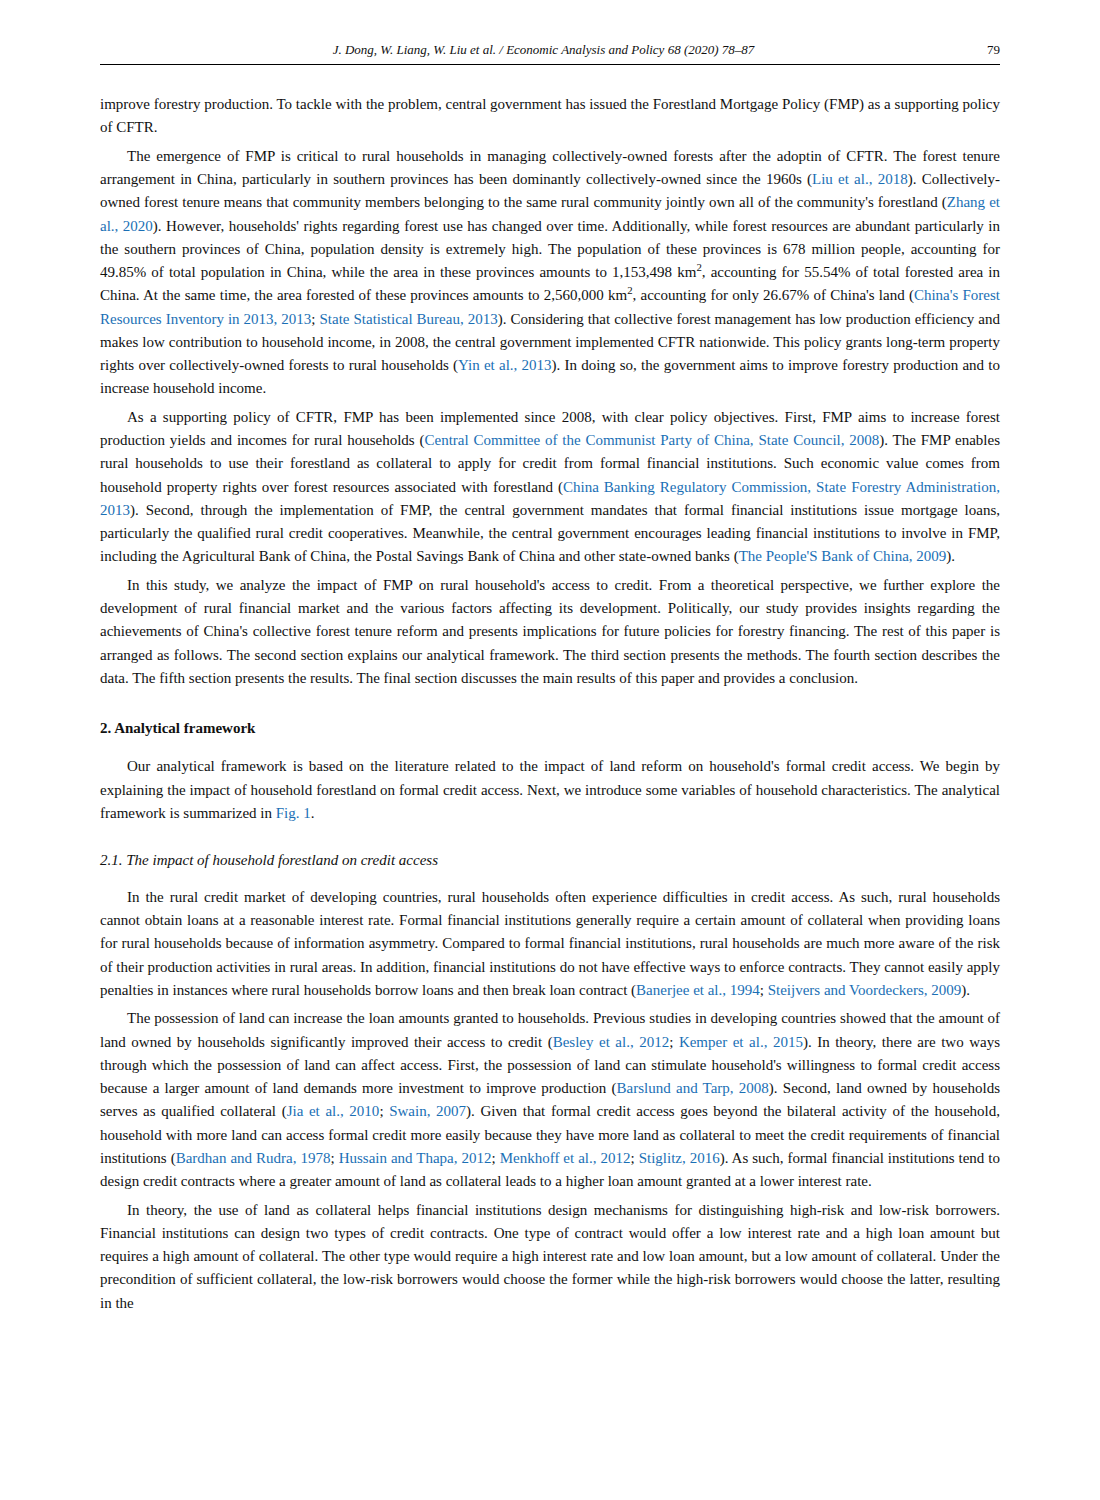J. Dong, W. Liang, W. Liu et al. / Economic Analysis and Policy 68 (2020) 78–87 79
improve forestry production. To tackle with the problem, central government has issued the Forestland Mortgage Policy (FMP) as a supporting policy of CFTR.
The emergence of FMP is critical to rural households in managing collectively-owned forests after the adoptin of CFTR. The forest tenure arrangement in China, particularly in southern provinces has been dominantly collectively-owned since the 1960s (Liu et al., 2018). Collectively-owned forest tenure means that community members belonging to the same rural community jointly own all of the community's forestland (Zhang et al., 2020). However, households' rights regarding forest use has changed over time. Additionally, while forest resources are abundant particularly in the southern provinces of China, population density is extremely high. The population of these provinces is 678 million people, accounting for 49.85% of total population in China, while the area in these provinces amounts to 1,153,498 km2, accounting for 55.54% of total forested area in China. At the same time, the area forested of these provinces amounts to 2,560,000 km2, accounting for only 26.67% of China's land (China's Forest Resources Inventory in 2013, 2013; State Statistical Bureau, 2013). Considering that collective forest management has low production efficiency and makes low contribution to household income, in 2008, the central government implemented CFTR nationwide. This policy grants long-term property rights over collectively-owned forests to rural households (Yin et al., 2013). In doing so, the government aims to improve forestry production and to increase household income.
As a supporting policy of CFTR, FMP has been implemented since 2008, with clear policy objectives. First, FMP aims to increase forest production yields and incomes for rural households (Central Committee of the Communist Party of China, State Council, 2008). The FMP enables rural households to use their forestland as collateral to apply for credit from formal financial institutions. Such economic value comes from household property rights over forest resources associated with forestland (China Banking Regulatory Commission, State Forestry Administration, 2013). Second, through the implementation of FMP, the central government mandates that formal financial institutions issue mortgage loans, particularly the qualified rural credit cooperatives. Meanwhile, the central government encourages leading financial institutions to involve in FMP, including the Agricultural Bank of China, the Postal Savings Bank of China and other state-owned banks (The People'S Bank of China, 2009).
In this study, we analyze the impact of FMP on rural household's access to credit. From a theoretical perspective, we further explore the development of rural financial market and the various factors affecting its development. Politically, our study provides insights regarding the achievements of China's collective forest tenure reform and presents implications for future policies for forestry financing. The rest of this paper is arranged as follows. The second section explains our analytical framework. The third section presents the methods. The fourth section describes the data. The fifth section presents the results. The final section discusses the main results of this paper and provides a conclusion.
2. Analytical framework
Our analytical framework is based on the literature related to the impact of land reform on household's formal credit access. We begin by explaining the impact of household forestland on formal credit access. Next, we introduce some variables of household characteristics. The analytical framework is summarized in Fig. 1.
2.1. The impact of household forestland on credit access
In the rural credit market of developing countries, rural households often experience difficulties in credit access. As such, rural households cannot obtain loans at a reasonable interest rate. Formal financial institutions generally require a certain amount of collateral when providing loans for rural households because of information asymmetry. Compared to formal financial institutions, rural households are much more aware of the risk of their production activities in rural areas. In addition, financial institutions do not have effective ways to enforce contracts. They cannot easily apply penalties in instances where rural households borrow loans and then break loan contract (Banerjee et al., 1994; Steijvers and Voordeckers, 2009).
The possession of land can increase the loan amounts granted to households. Previous studies in developing countries showed that the amount of land owned by households significantly improved their access to credit (Besley et al., 2012; Kemper et al., 2015). In theory, there are two ways through which the possession of land can affect access. First, the possession of land can stimulate household's willingness to formal credit access because a larger amount of land demands more investment to improve production (Barslund and Tarp, 2008). Second, land owned by households serves as qualified collateral (Jia et al., 2010; Swain, 2007). Given that formal credit access goes beyond the bilateral activity of the household, household with more land can access formal credit more easily because they have more land as collateral to meet the credit requirements of financial institutions (Bardhan and Rudra, 1978; Hussain and Thapa, 2012; Menkhoff et al., 2012; Stiglitz, 2016). As such, formal financial institutions tend to design credit contracts where a greater amount of land as collateral leads to a higher loan amount granted at a lower interest rate.
In theory, the use of land as collateral helps financial institutions design mechanisms for distinguishing high-risk and low-risk borrowers. Financial institutions can design two types of credit contracts. One type of contract would offer a low interest rate and a high loan amount but requires a high amount of collateral. The other type would require a high interest rate and low loan amount, but a low amount of collateral. Under the precondition of sufficient collateral, the low-risk borrowers would choose the former while the high-risk borrowers would choose the latter, resulting in the